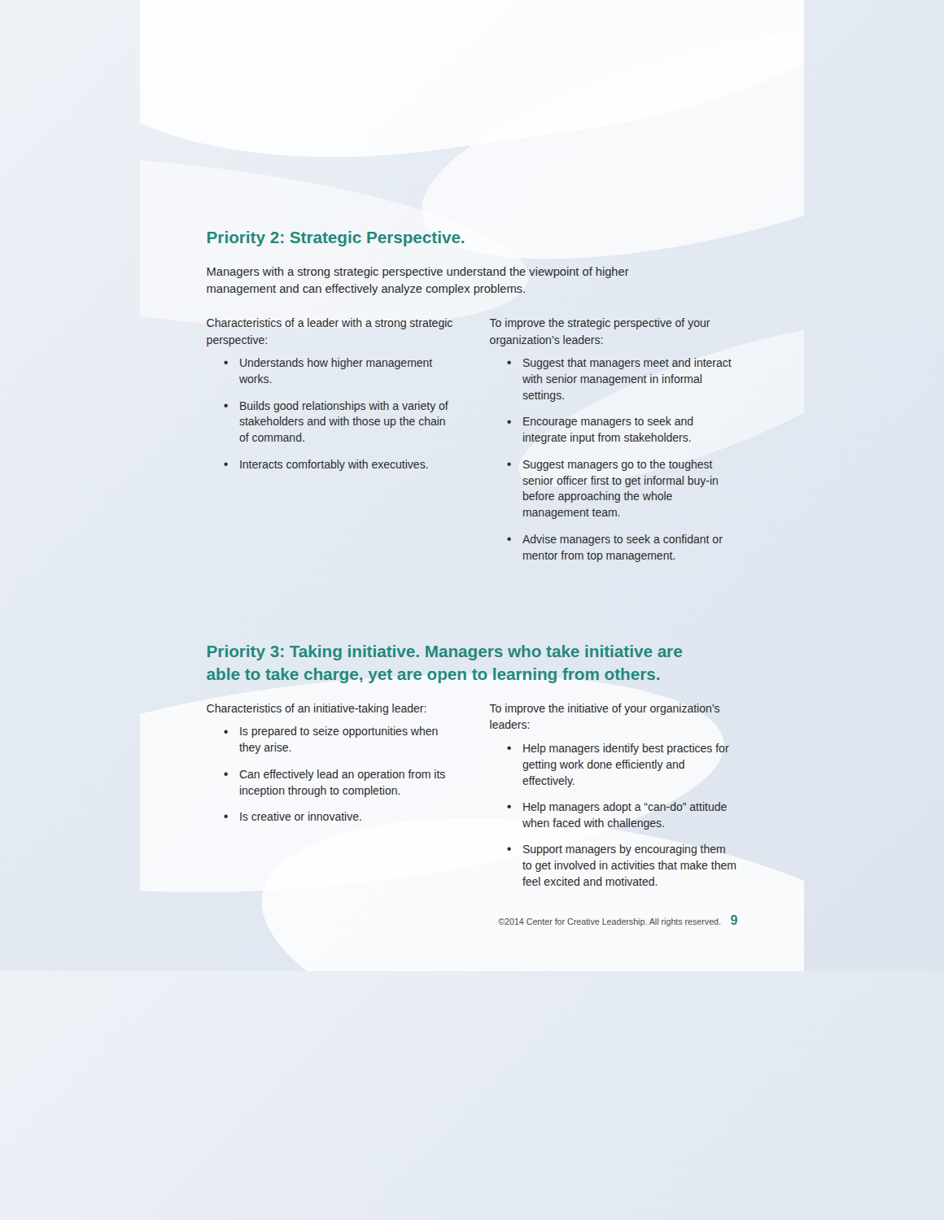Priority 2: Strategic Perspective.
Managers with a strong strategic perspective understand the viewpoint of higher management and can effectively analyze complex problems.
Characteristics of a leader with a strong strategic perspective:
Understands how higher management works.
Builds good relationships with a variety of stakeholders and with those up the chain of command.
Interacts comfortably with executives.
To improve the strategic perspective of your organization’s leaders:
Suggest that managers meet and interact with senior management in informal settings.
Encourage managers to seek and integrate input from stakeholders.
Suggest managers go to the toughest senior officer first to get informal buy-in before approaching the whole management team.
Advise managers to seek a confidant or mentor from top management.
Priority 3: Taking initiative. Managers who take initiative are able to take charge, yet are open to learning from others.
Characteristics of an initiative-taking leader:
Is prepared to seize opportunities when they arise.
Can effectively lead an operation from its inception through to completion.
Is creative or innovative.
To improve the initiative of your organization’s leaders:
Help managers identify best practices for getting work done efficiently and effectively.
Help managers adopt a “can-do” attitude when faced with challenges.
Support managers by encouraging them to get involved in activities that make them feel excited and motivated.
©2014 Center for Creative Leadership. All rights reserved. 9